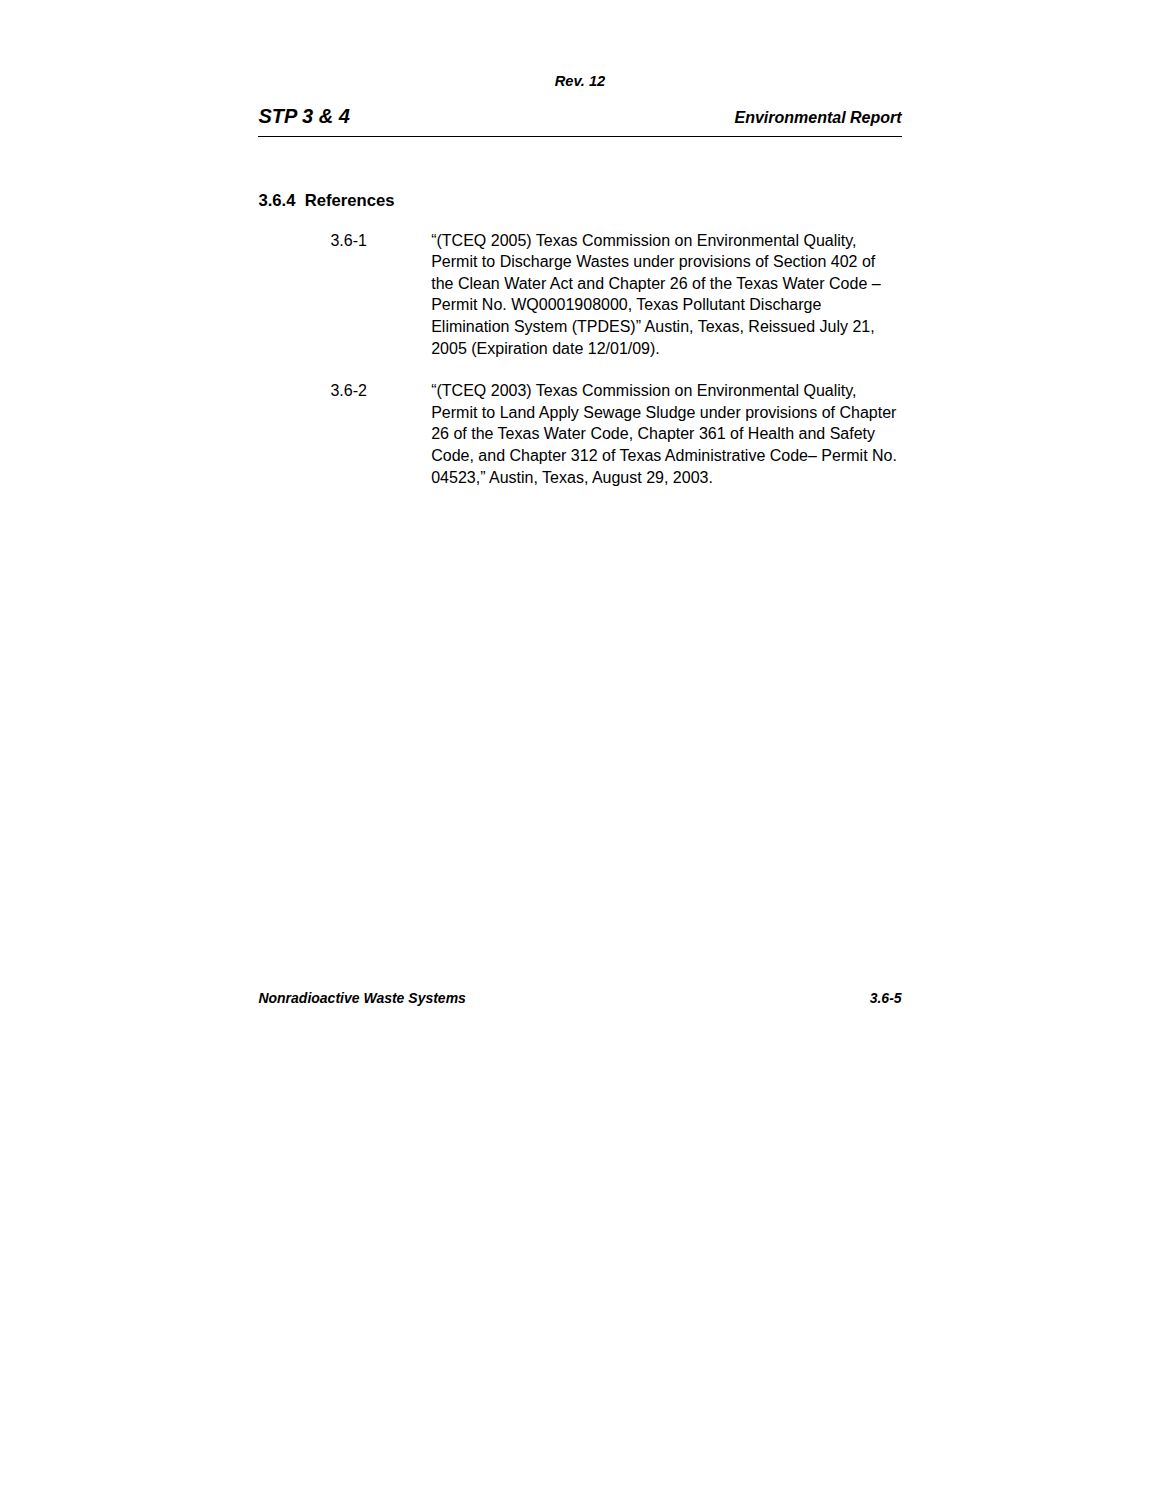Rev. 12
STP 3 & 4
Environmental Report
3.6.4 References
3.6-1
“(TCEQ 2005) Texas Commission on Environmental Quality, Permit to Discharge Wastes under provisions of Section 402 of the Clean Water Act and Chapter 26 of the Texas Water Code – Permit No. WQ0001908000, Texas Pollutant Discharge Elimination System (TPDES)” Austin, Texas, Reissued July 21, 2005 (Expiration date 12/01/09).
3.6-2
“(TCEQ 2003) Texas Commission on Environmental Quality, Permit to Land Apply Sewage Sludge under provisions of Chapter 26 of the Texas Water Code, Chapter 361 of Health and Safety Code, and Chapter 312 of Texas Administrative Code– Permit No. 04523,” Austin, Texas, August 29, 2003.
Nonradioactive Waste Systems
3.6-5